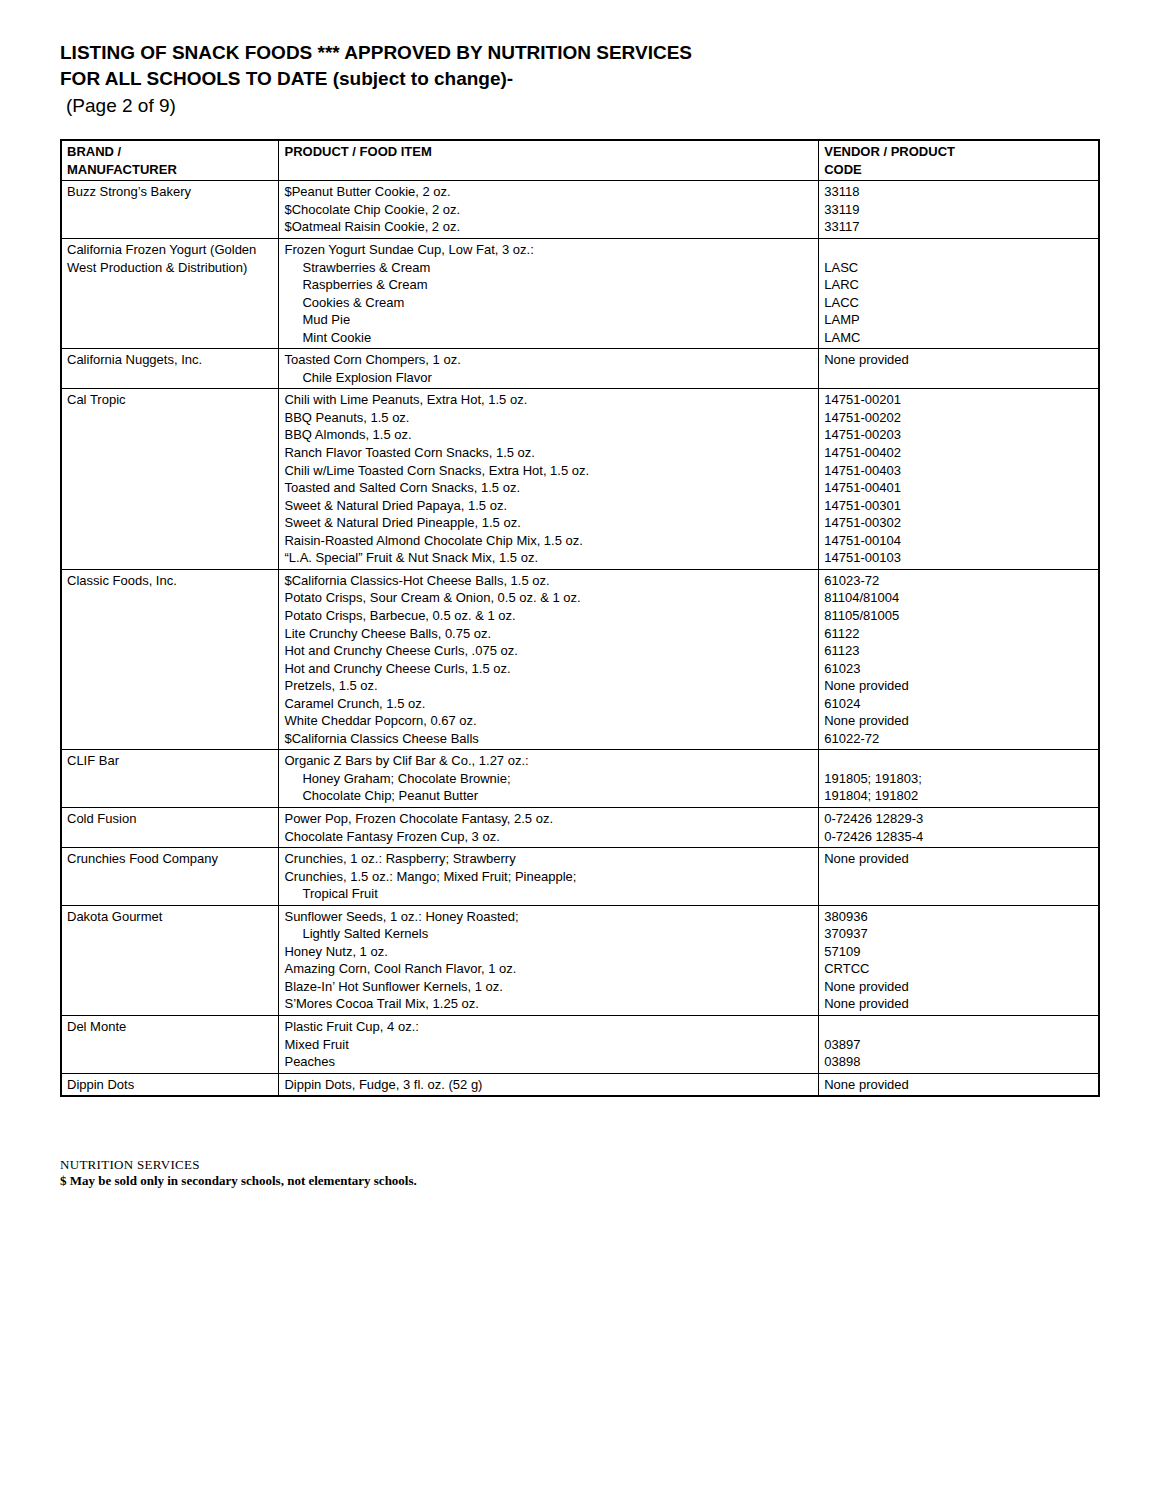LISTING OF SNACK FOODS *** APPROVED BY NUTRITION SERVICES
FOR ALL SCHOOLS TO DATE (subject to change)-
(Page 2 of 9)
| BRAND / MANUFACTURER | PRODUCT / FOOD ITEM | VENDOR / PRODUCT CODE |
| --- | --- | --- |
| Buzz Strong’s Bakery | $Peanut Butter Cookie, 2 oz. $Chocolate Chip Cookie, 2 oz. $Oatmeal Raisin Cookie, 2 oz. | 33118 33119 33117 |
| California Frozen Yogurt (Golden West Production & Distribution) | Frozen Yogurt Sundae Cup, Low Fat, 3 oz.: Strawberries & Cream Raspberries & Cream Cookies & Cream Mud Pie Mint Cookie | LASC LARC LACC LAMP LAMC |
| California Nuggets, Inc. | Toasted Corn Chompers, 1 oz. Chile Explosion Flavor | None provided |
| Cal Tropic | Chili with Lime Peanuts, Extra Hot, 1.5 oz. BBQ Peanuts, 1.5 oz. BBQ Almonds, 1.5 oz. Ranch Flavor Toasted Corn Snacks, 1.5 oz. Chili w/Lime Toasted Corn Snacks, Extra Hot, 1.5 oz. Toasted and Salted Corn Snacks, 1.5 oz. Sweet & Natural Dried Papaya, 1.5 oz. Sweet & Natural Dried Pineapple, 1.5 oz. Raisin-Roasted Almond Chocolate Chip Mix, 1.5 oz. “L.A. Special” Fruit & Nut Snack Mix, 1.5 oz. | 14751-00201 14751-00202 14751-00203 14751-00402 14751-00403 14751-00401 14751-00301 14751-00302 14751-00104 14751-00103 |
| Classic Foods, Inc. | $California Classics-Hot Cheese Balls, 1.5 oz. Potato Crisps, Sour Cream & Onion, 0.5 oz. & 1 oz. Potato Crisps, Barbecue, 0.5 oz. & 1 oz. Lite Crunchy Cheese Balls, 0.75 oz. Hot and Crunchy Cheese Curls, .075 oz. Hot and Crunchy Cheese Curls, 1.5 oz. Pretzels, 1.5 oz. Caramel Crunch, 1.5 oz. White Cheddar Popcorn, 0.67 oz. $California Classics Cheese Balls | 61023-72 81104/81004 81105/81005 61122 61123 61023 None provided 61024 None provided 61022-72 |
| CLIF Bar | Organic Z Bars by Clif Bar & Co., 1.27 oz.: Honey Graham; Chocolate Brownie; Chocolate Chip; Peanut Butter | 191805; 191803; 191804; 191802 |
| Cold Fusion | Power Pop, Frozen Chocolate Fantasy, 2.5 oz. Chocolate Fantasy Frozen Cup, 3 oz. | 0-72426 12829-3 0-72426 12835-4 |
| Crunchies Food Company | Crunchies, 1 oz.: Raspberry; Strawberry Crunchies, 1.5 oz.: Mango; Mixed Fruit; Pineapple; Tropical Fruit | None provided |
| Dakota Gourmet | Sunflower Seeds, 1 oz.: Honey Roasted; Lightly Salted Kernels Honey Nutz, 1 oz. Amazing Corn, Cool Ranch Flavor, 1 oz. Blaze-In’ Hot Sunflower Kernels, 1 oz. S’Mores Cocoa Trail Mix, 1.25 oz. | 380936 370937 57109 CRTCC None provided None provided |
| Del Monte | Plastic Fruit Cup, 4 oz.: Mixed Fruit Peaches | 03897 03898 |
| Dippin Dots | Dippin Dots, Fudge, 3 fl. oz. (52 g) | None provided |
NUTRITION SERVICES
$ May be sold only in secondary schools, not elementary schools.